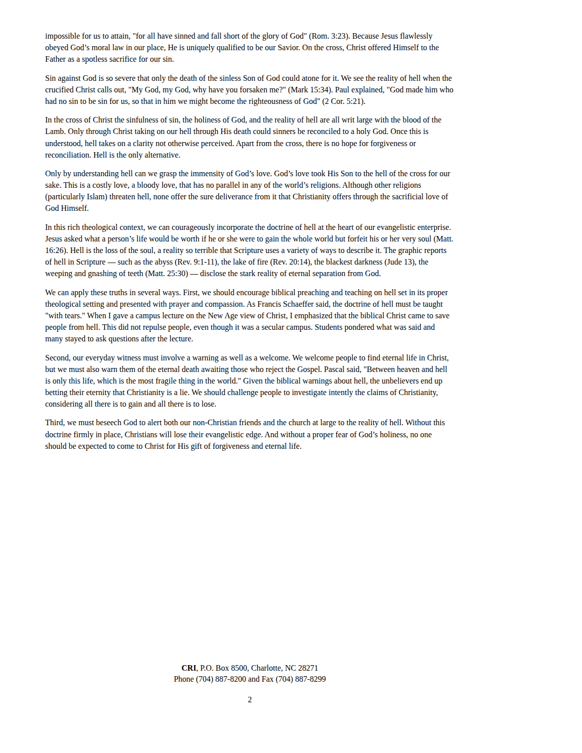impossible for us to attain, "for all have sinned and fall short of the glory of God" (Rom. 3:23). Because Jesus flawlessly obeyed God’s moral law in our place, He is uniquely qualified to be our Savior. On the cross, Christ offered Himself to the Father as a spotless sacrifice for our sin.
Sin against God is so severe that only the death of the sinless Son of God could atone for it. We see the reality of hell when the crucified Christ calls out, "My God, my God, why have you forsaken me?" (Mark 15:34). Paul explained, "God made him who had no sin to be sin for us, so that in him we might become the righteousness of God" (2 Cor. 5:21).
In the cross of Christ the sinfulness of sin, the holiness of God, and the reality of hell are all writ large with the blood of the Lamb. Only through Christ taking on our hell through His death could sinners be reconciled to a holy God. Once this is understood, hell takes on a clarity not otherwise perceived. Apart from the cross, there is no hope for forgiveness or reconciliation. Hell is the only alternative.
Only by understanding hell can we grasp the immensity of God’s love. God’s love took His Son to the hell of the cross for our sake. This is a costly love, a bloody love, that has no parallel in any of the world’s religions. Although other religions (particularly Islam) threaten hell, none offer the sure deliverance from it that Christianity offers through the sacrificial love of God Himself.
In this rich theological context, we can courageously incorporate the doctrine of hell at the heart of our evangelistic enterprise. Jesus asked what a person’s life would be worth if he or she were to gain the whole world but forfeit his or her very soul (Matt. 16:26). Hell is the loss of the soul, a reality so terrible that Scripture uses a variety of ways to describe it. The graphic reports of hell in Scripture — such as the abyss (Rev. 9:1-11), the lake of fire (Rev. 20:14), the blackest darkness (Jude 13), the weeping and gnashing of teeth (Matt. 25:30) — disclose the stark reality of eternal separation from God.
We can apply these truths in several ways. First, we should encourage biblical preaching and teaching on hell set in its proper theological setting and presented with prayer and compassion. As Francis Schaeffer said, the doctrine of hell must be taught "with tears." When I gave a campus lecture on the New Age view of Christ, I emphasized that the biblical Christ came to save people from hell. This did not repulse people, even though it was a secular campus. Students pondered what was said and many stayed to ask questions after the lecture.
Second, our everyday witness must involve a warning as well as a welcome. We welcome people to find eternal life in Christ, but we must also warn them of the eternal death awaiting those who reject the Gospel. Pascal said, "Between heaven and hell is only this life, which is the most fragile thing in the world." Given the biblical warnings about hell, the unbelievers end up betting their eternity that Christianity is a lie. We should challenge people to investigate intently the claims of Christianity, considering all there is to gain and all there is to lose.
Third, we must beseech God to alert both our non-Christian friends and the church at large to the reality of hell. Without this doctrine firmly in place, Christians will lose their evangelistic edge. And without a proper fear of God’s holiness, no one should be expected to come to Christ for His gift of forgiveness and eternal life.
CRI, P.O. Box 8500, Charlotte, NC 28271
Phone (704) 887-8200 and Fax (704) 887-8299
2